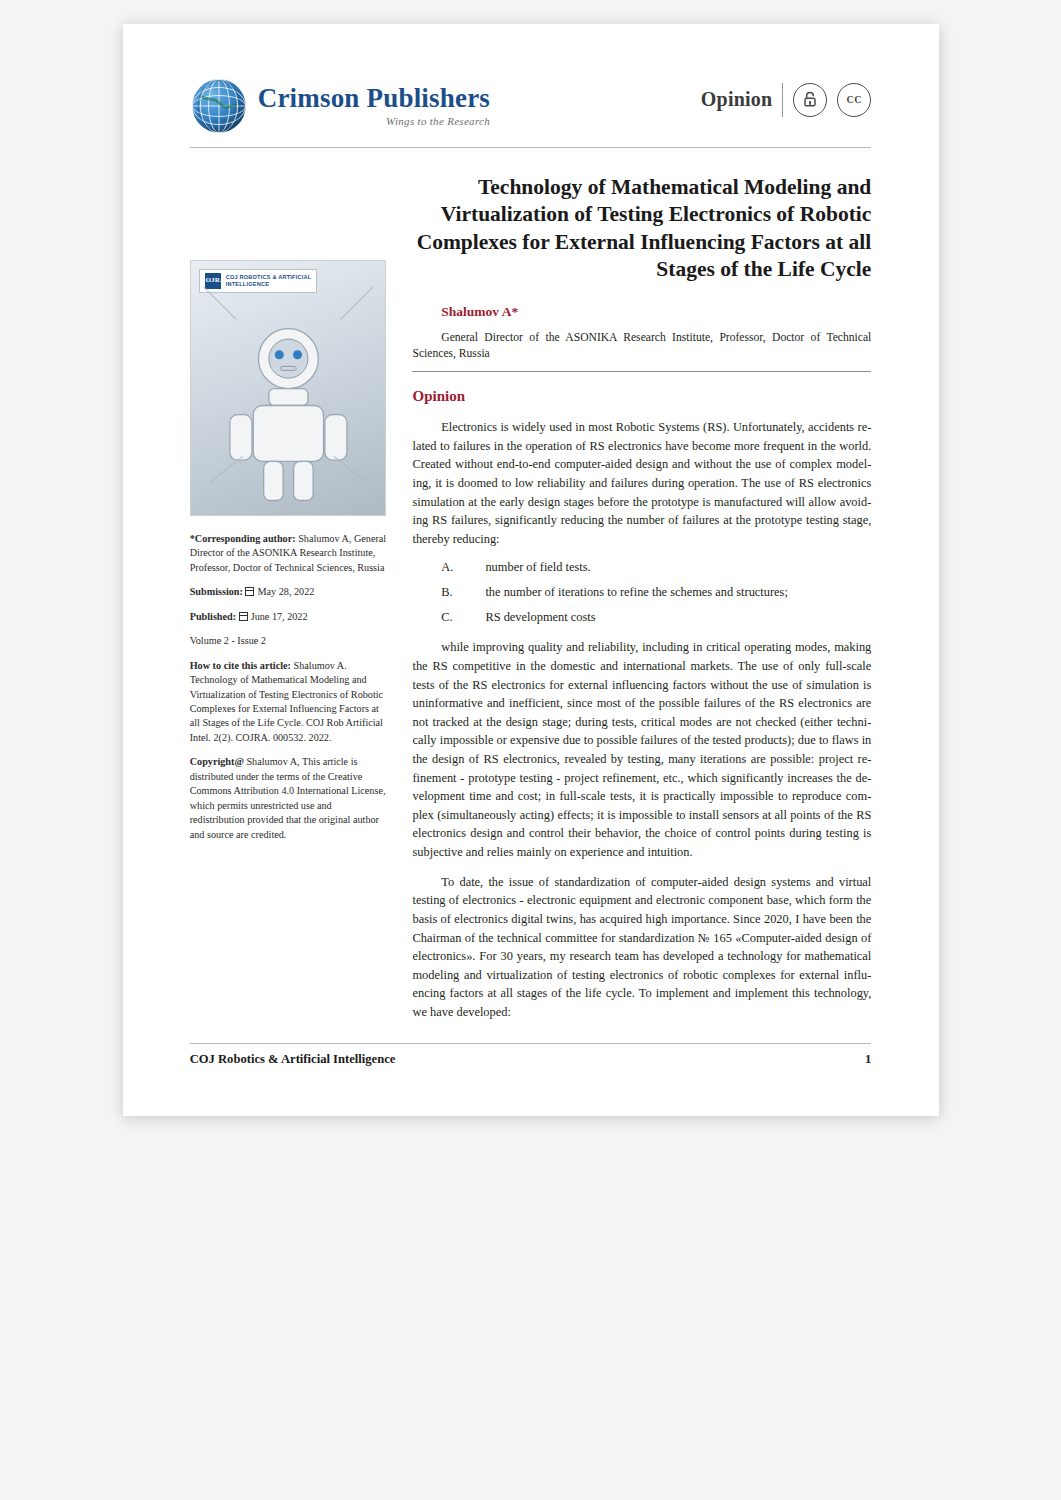Crimson Publishers
Wings to the Research
Opinion
CC
COJRA
COJ ROBOTICS & ARTIFICIAL
INTELLIGENCE
*Corresponding author: Shalumov A, General Director of the ASONIKA Research Institute, Professor, Doctor of Technical Sciences, Russia
Submission: May 28, 2022
Published: June 17, 2022
Volume 2 - Issue 2
How to cite this article: Shalumov A. Technology of Mathematical Modeling and Virtualization of Testing Electronics of Robotic Complexes for External Influencing Factors at all Stages of the Life Cycle. COJ Rob Artificial Intel. 2(2). COJRA. 000532. 2022.
Copyright@ Shalumov A, This article is distributed under the terms of the Creative Commons Attribution 4.0 International License, which permits unrestricted use and redistribution provided that the original author and source are credited.
Technology of Mathematical Modeling and Virtualization of Testing Electronics of Robotic Complexes for External Influencing Factors at all Stages of the Life Cycle
Shalumov A*
General Director of the ASONIKA Research Institute, Professor, Doctor of Technical Sciences, Russia
Opinion
Electronics is widely used in most Robotic Systems (RS). Unfortunately, accidents related to failures in the operation of RS electronics have become more frequent in the world. Created without end-to-end computer-aided design and without the use of complex modeling, it is doomed to low reliability and failures during operation. The use of RS electronics simulation at the early design stages before the prototype is manufactured will allow avoiding RS failures, significantly reducing the number of failures at the prototype testing stage, thereby reducing:
A. number of field tests.
B. the number of iterations to refine the schemes and structures;
C. RS development costs
while improving quality and reliability, including in critical operating modes, making the RS competitive in the domestic and international markets. The use of only full-scale tests of the RS electronics for external influencing factors without the use of simulation is uninformative and inefficient, since most of the possible failures of the RS electronics are not tracked at the design stage; during tests, critical modes are not checked (either technically impossible or expensive due to possible failures of the tested products); due to flaws in the design of RS electronics, revealed by testing, many iterations are possible: project refinement - prototype testing - project refinement, etc., which significantly increases the development time and cost; in full-scale tests, it is practically impossible to reproduce complex (simultaneously acting) effects; it is impossible to install sensors at all points of the RS electronics design and control their behavior, the choice of control points during testing is subjective and relies mainly on experience and intuition.
To date, the issue of standardization of computer-aided design systems and virtual testing of electronics - electronic equipment and electronic component base, which form the basis of electronics digital twins, has acquired high importance. Since 2020, I have been the Chairman of the technical committee for standardization № 165 «Computer-aided design of electronics». For 30 years, my research team has developed a technology for mathematical modeling and virtualization of testing electronics of robotic complexes for external influencing factors at all stages of the life cycle. To implement and implement this technology, we have developed:
COJ Robotics & Artificial Intelligence
1